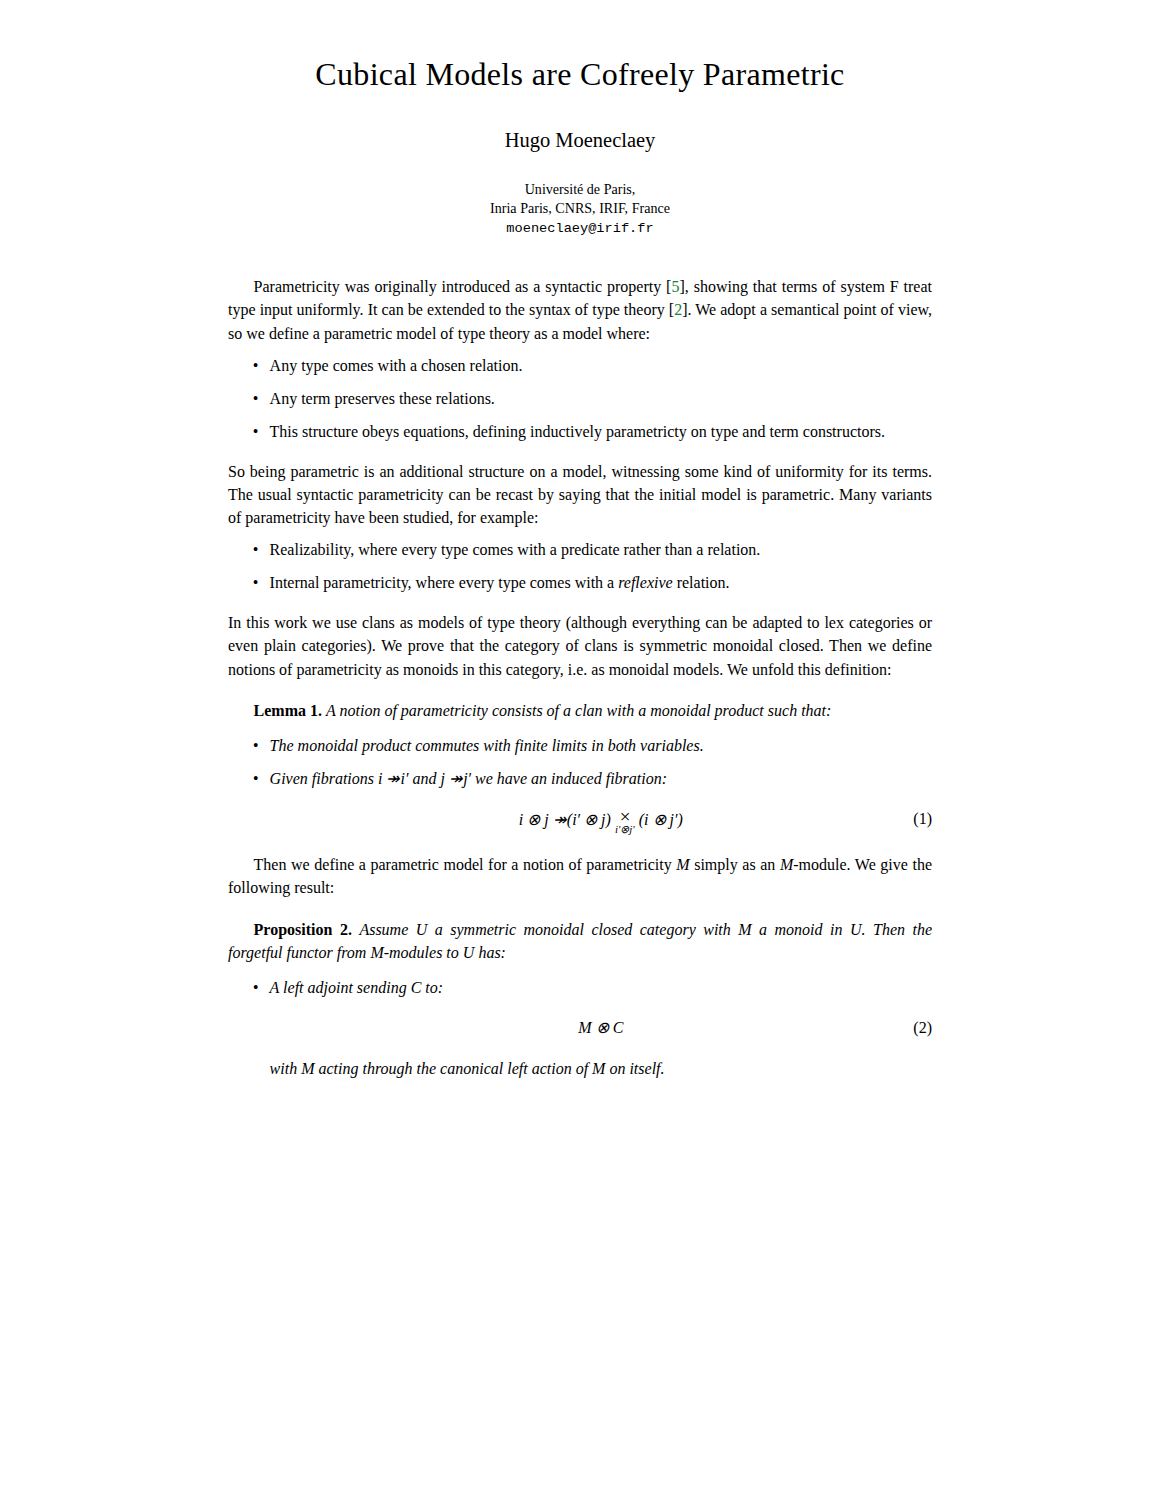Cubical Models are Cofreely Parametric
Hugo Moeneclaey
Université de Paris,
Inria Paris, CNRS, IRIF, France
moeneclaey@irif.fr
Parametricity was originally introduced as a syntactic property [5], showing that terms of system F treat type input uniformly. It can be extended to the syntax of type theory [2]. We adopt a semantical point of view, so we define a parametric model of type theory as a model where:
Any type comes with a chosen relation.
Any term preserves these relations.
This structure obeys equations, defining inductively parametricty on type and term constructors.
So being parametric is an additional structure on a model, witnessing some kind of uniformity for its terms. The usual syntactic parametricity can be recast by saying that the initial model is parametric. Many variants of parametricity have been studied, for example:
Realizability, where every type comes with a predicate rather than a relation.
Internal parametricity, where every type comes with a reflexive relation.
In this work we use clans as models of type theory (although everything can be adapted to lex categories or even plain categories). We prove that the category of clans is symmetric monoidal closed. Then we define notions of parametricity as monoids in this category, i.e. as monoidal models. We unfold this definition:
Lemma 1. A notion of parametricity consists of a clan with a monoidal product such that:
The monoidal product commutes with finite limits in both variables.
Given fibrations i ↠ i′ and j ↠ j′ we have an induced fibration: i ⊗ j ↠ (i′ ⊗ j) ×i′⊗j′ (i ⊗ j′) (1)
Then we define a parametric model for a notion of parametricity M simply as an M-module. We give the following result:
Proposition 2. Assume U a symmetric monoidal closed category with M a monoid in U. Then the forgetful functor from M-modules to U has:
A left adjoint sending C to: M ⊗ C (2) with M acting through the canonical left action of M on itself.